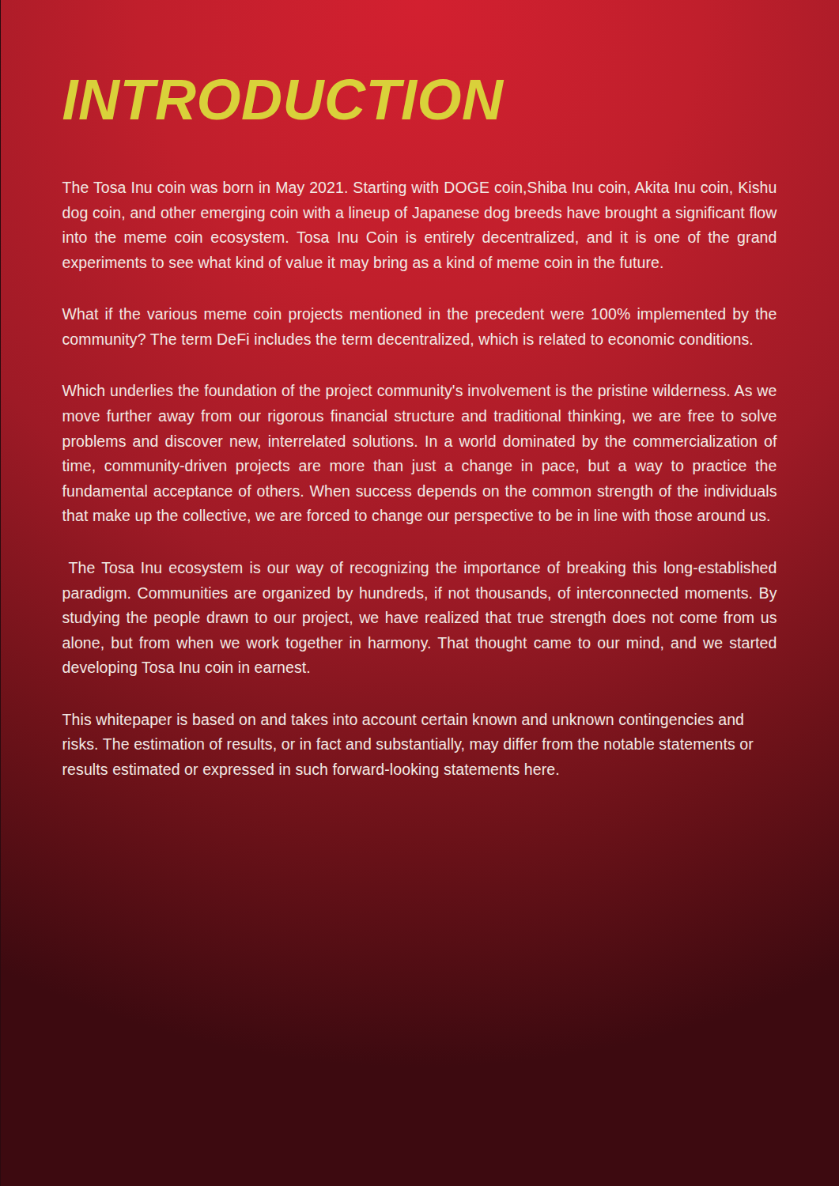INTRODUCTION
The Tosa Inu coin was born in May 2021. Starting with DOGE coin,Shiba Inu coin, Akita Inu coin, Kishu dog coin, and other emerging coin with a lineup of Japanese dog breeds have brought a significant flow into the meme coin ecosystem. Tosa Inu Coin is entirely decentralized, and it is one of the grand experiments to see what kind of value it may bring as a kind of meme coin in the future.
What if the various meme coin projects mentioned in the precedent were 100% implemented by the community? The term DeFi includes the term decentralized, which is related to economic conditions.
Which underlies the foundation of the project community's involvement is the pristine wilderness. As we move further away from our rigorous financial structure and traditional thinking, we are free to solve problems and discover new, interrelated solutions. In a world dominated by the commercialization of time, community-driven projects are more than just a change in pace, but a way to practice the fundamental acceptance of others. When success depends on the common strength of the individuals that make up the collective, we are forced to change our perspective to be in line with those around us.
The Tosa Inu ecosystem is our way of recognizing the importance of breaking this long-established paradigm. Communities are organized by hundreds, if not thousands, of interconnected moments. By studying the people drawn to our project, we have realized that true strength does not come from us alone, but from when we work together in harmony. That thought came to our mind, and we started developing Tosa Inu coin in earnest.
This whitepaper is based on and takes into account certain known and unknown contingencies and risks. The estimation of results, or in fact and substantially, may differ from the notable statements or results estimated or expressed in such forward-looking statements here.